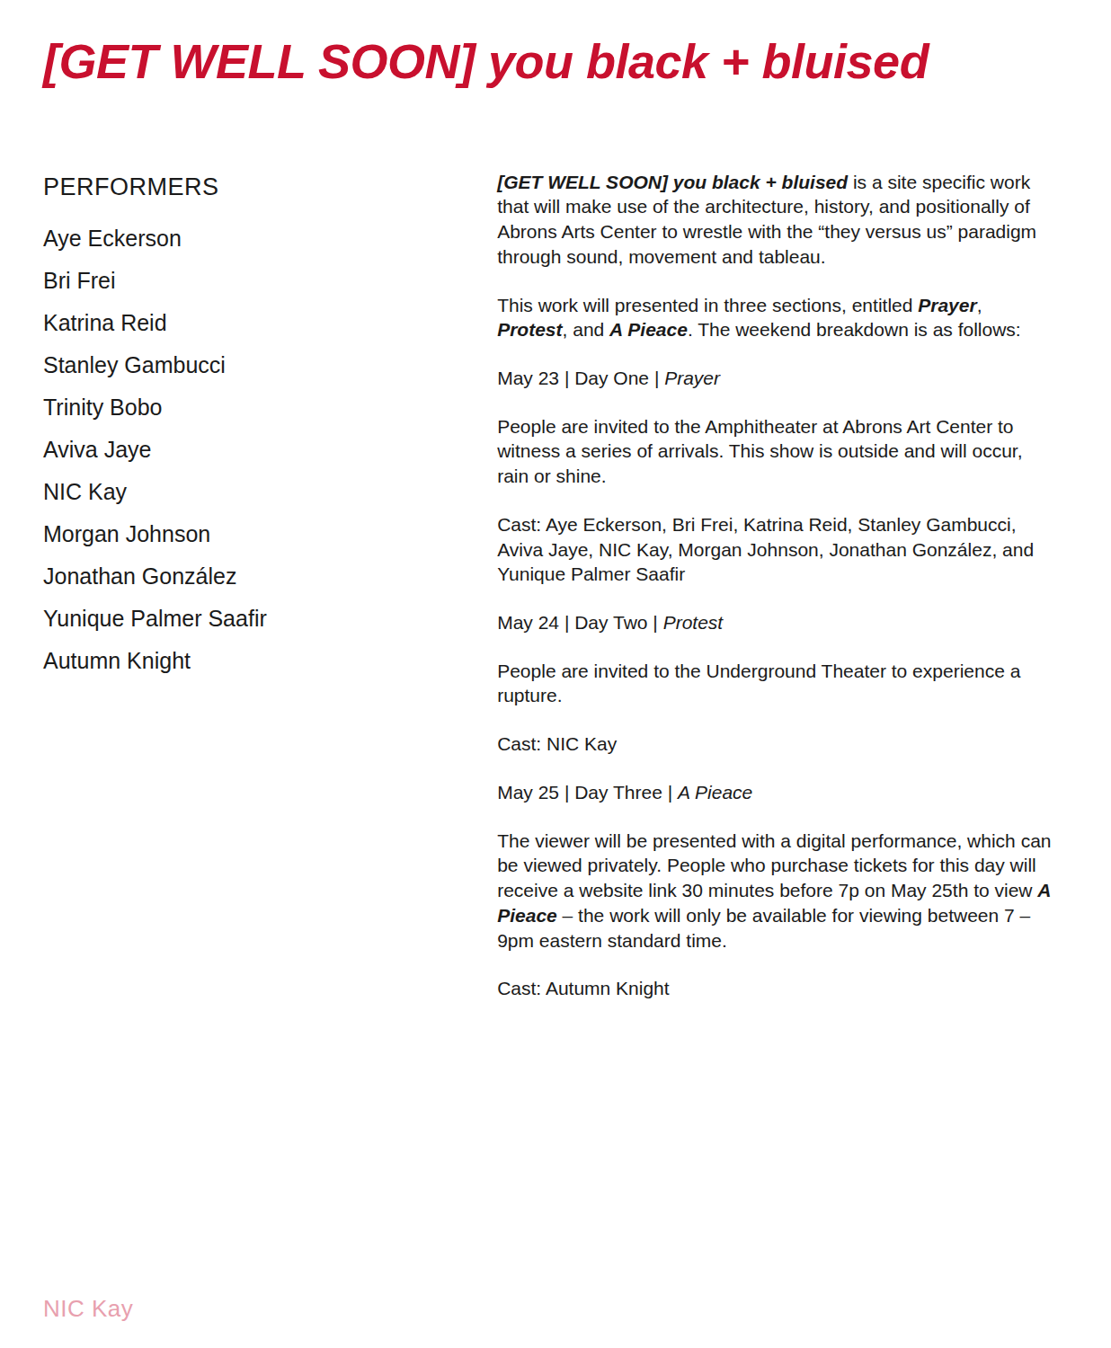[GET WELL SOON] you black + bluised
Performers
Aye Eckerson
Bri Frei
Katrina Reid
Stanley Gambucci
Trinity Bobo
Aviva Jaye
NIC Kay
Morgan Johnson
Jonathan González
Yunique Palmer Saafir
Autumn Knight
[GET WELL SOON] you black + bluised is a site specific work that will make use of the architecture, history, and positionally of Abrons Arts Center to wrestle with the “they versus us” paradigm through sound, movement and tableau.
This work will presented in three sections, entitled Prayer, Protest, and A Pieace. The weekend breakdown is as follows:
May 23 | Day One | Prayer
People are invited to the Amphitheater at Abrons Art Center to witness a series of arrivals. This show is outside and will occur, rain or shine.
Cast: Aye Eckerson, Bri Frei, Katrina Reid, Stanley Gambucci, Aviva Jaye, NIC Kay, Morgan Johnson, Jonathan González, and Yunique Palmer Saafir
May 24 | Day Two | Protest
People are invited to the Underground Theater to experience a rupture.
Cast: NIC Kay
May 25 | Day Three | A Pieace
The viewer will be presented with a digital performance, which can be viewed privately. People who purchase tickets for this day will receive a website link 30 minutes before 7p on May 25th to view A Pieace – the work will only be available for viewing between 7 – 9pm eastern standard time.
Cast: Autumn Knight
NIC Kay